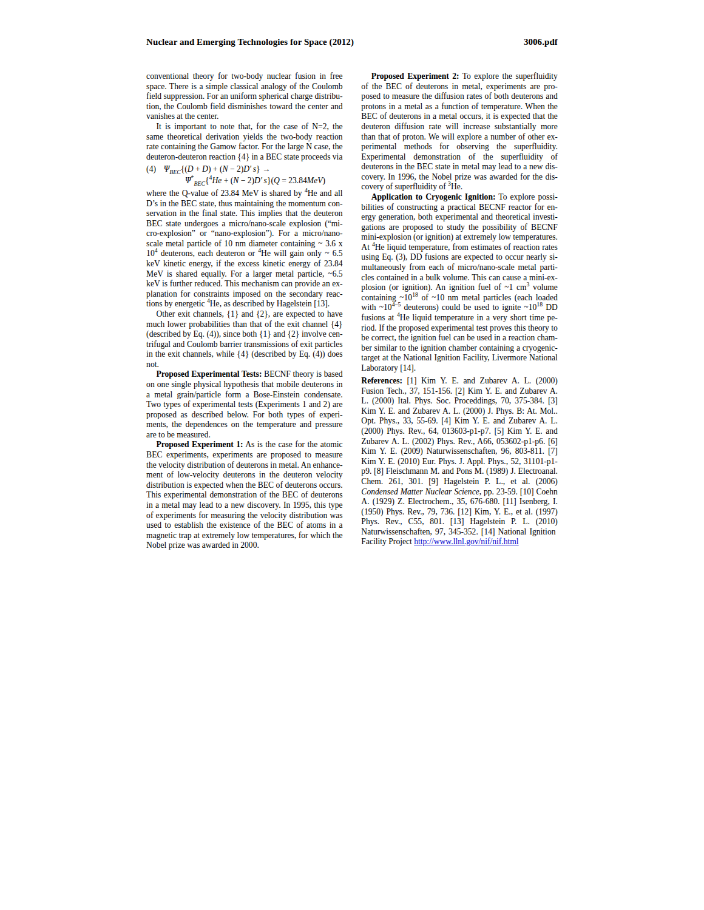Nuclear and Emerging Technologies for Space (2012) 3006.pdf
conventional theory for two-body nuclear fusion in free space. There is a simple classical analogy of the Coulomb field suppression. For an uniform spherical charge distribution, the Coulomb field disminishes toward the center and vanishes at the center.
It is important to note that, for the case of N=2, the same theoretical derivation yields the two-body reaction rate containing the Gamow factor. For the large N case, the deuteron-deuteron reaction {4} in a BEC state proceeds via
(4) ΨBEC{(D + D) + (N − 2)D' s} → Ψ*BEC{4He + (N − 2)D' s}(Q = 23.84MeV)
where the Q-value of 23.84 MeV is shared by 4He and all D’s in the BEC state, thus maintaining the momentum conservation in the final state. This implies that the deuteron BEC state undergoes a micro/nano-scale explosion (“micro-explosion” or “nano-explosion”). For a micro/nano-scale metal particle of 10 nm diameter containing ~ 3.6 x 104 deuterons, each deuteron or 4He will gain only ~ 6.5 keV kinetic energy, if the excess kinetic energy of 23.84 MeV is shared equally. For a larger metal particle, ~6.5 keV is further reduced. This mechanism can provide an explanation for constraints imposed on the secondary reactions by energetic 4He, as described by Hagelstein [13].
Other exit channels, {1} and {2}, are expected to have much lower probabilities than that of the exit channel {4} (described by Eq. (4)), since both {1} and {2} involve centrifugal and Coulomb barrier transmissions of exit particles in the exit channels, while {4} (described by Eq. (4)) does not.
Proposed Experimental Tests: BECNF theory is based on one single physical hypothesis that mobile deuterons in a metal grain/particle form a Bose-Einstein condensate. Two types of experimental tests (Experiments 1 and 2) are proposed as described below. For both types of experiments, the dependences on the temperature and pressure are to be measured.
Proposed Experiment 1: As is the case for the atomic BEC experiments, experiments are proposed to measure the velocity distribution of deuterons in metal. An enhancement of low-velocity deuterons in the deuteron velocity distribution is expected when the BEC of deuterons occurs. This experimental demonstration of the BEC of deuterons in a metal may lead to a new discovery. In 1995, this type of experiments for measuring the velocity distribution was used to establish the existence of the BEC of atoms in a magnetic trap at extremely low temperatures, for which the Nobel prize was awarded in 2000.
Proposed Experiment 2: To explore the superfluidity of the BEC of deuterons in metal, experiments are proposed to measure the diffusion rates of both deuterons and protons in a metal as a function of temperature. When the BEC of deuterons in a metal occurs, it is expected that the deuteron diffusion rate will increase substantially more than that of proton. We will explore a number of other experimental methods for observing the superfluidity. Experimental demonstration of the superfluidity of deuterons in the BEC state in metal may lead to a new discovery. In 1996, the Nobel prize was awarded for the discovery of superfluidity of 3He.
Application to Cryogenic Ignition: To explore possibilities of constructing a practical BECNF reactor for energy generation, both experimental and theoretical investigations are proposed to study the possibility of BECNF mini-explosion (or ignition) at extremely low temperatures. At 4He liquid temperature, from estimates of reaction rates using Eq. (3), DD fusions are expected to occur nearly simultaneously from each of micro/nano-scale metal particles contained in a bulk volume. This can cause a mini-explosion (or ignition). An ignition fuel of ~1 cm3 volume containing ~1018 of ~10 nm metal particles (each loaded with ~104–5 deuterons) could be used to ignite ~1018 DD fusions at 4He liquid temperature in a very short time period. If the proposed experimental test proves this theory to be correct, the ignition fuel can be used in a reaction chamber similar to the ignition chamber containing a cryogenic-target at the National Ignition Facility, Livermore National Laboratory [14].
References: [1] Kim Y. E. and Zubarev A. L. (2000) Fusion Tech., 37, 151-156. [2] Kim Y. E. and Zubarev A. L. (2000) Ital. Phys. Soc. Proceddings, 70, 375-384. [3] Kim Y. E. and Zubarev A. L. (2000) J. Phys. B: At. Mol.. Opt. Phys., 33, 55-69. [4] Kim Y. E. and Zubarev A. L. (2000) Phys. Rev., 64, 013603-p1-p7. [5] Kim Y. E. and Zubarev A. L. (2002) Phys. Rev., A66, 053602-p1-p6. [6] Kim Y. E. (2009) Naturwissenschaften, 96, 803-811. [7] Kim Y. E. (2010) Eur. Phys. J. Appl. Phys., 52, 31101-p1-p9. [8] Fleischmann M. and Pons M. (1989) J. Electroanal. Chem. 261, 301. [9] Hagelstein P. L., et al. (2006) Condensed Matter Nuclear Science, pp. 23-59. [10] Coehn A. (1929) Z. Electrochem., 35, 676-680. [11] Isenberg, I. (1950) Phys. Rev., 79, 736. [12] Kim, Y. E., et al. (1997) Phys. Rev., C55, 801. [13] Hagelstein P. L. (2010) Naturwissenschaften, 97, 345-352. [14] National Ignition Facility Project http://www.llnl.gov/nif/nif.html